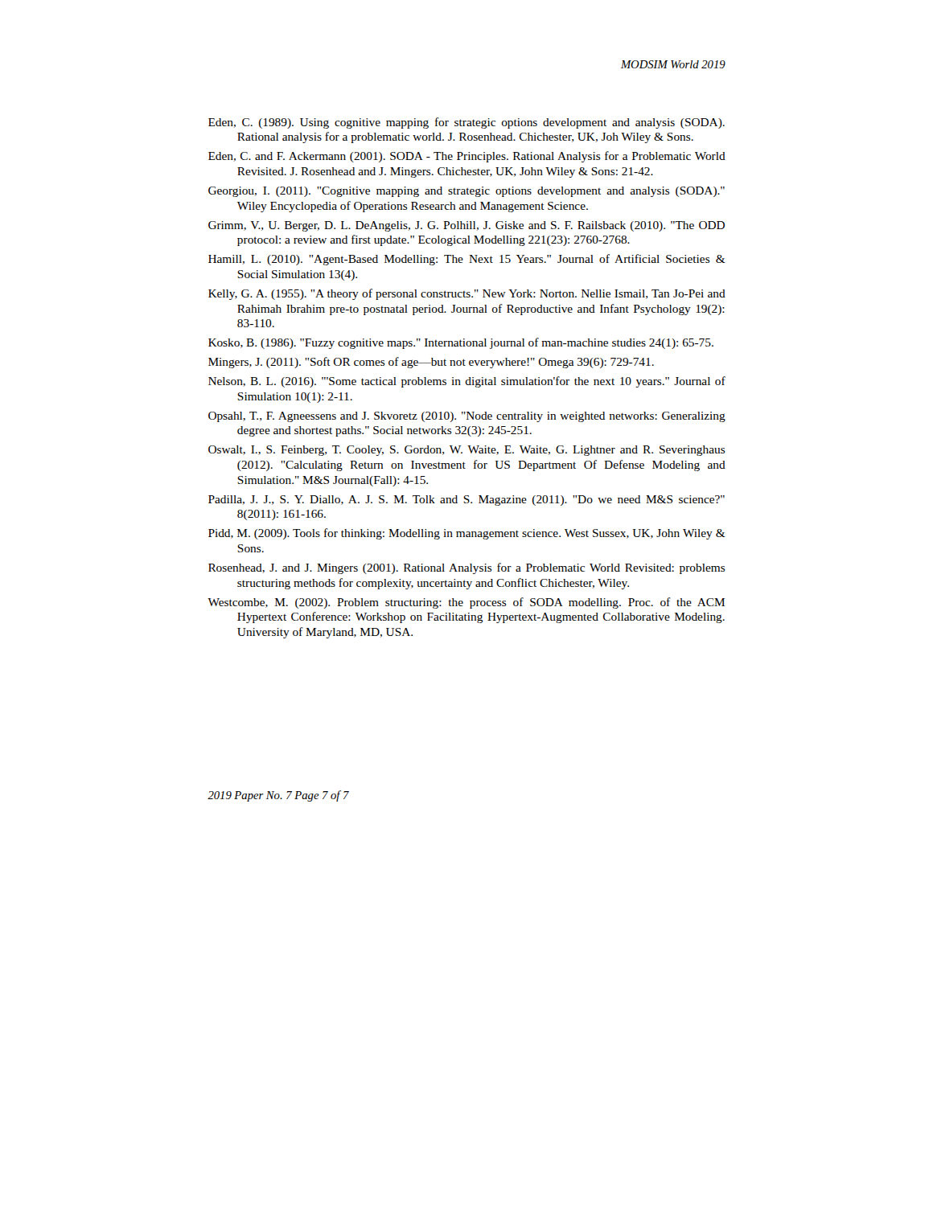MODSIM World 2019
Eden, C. (1989). Using cognitive mapping for strategic options development and analysis (SODA). Rational analysis for a problematic world. J. Rosenhead. Chichester, UK, Joh Wiley & Sons.
Eden, C. and F. Ackermann (2001). SODA - The Principles. Rational Analysis for a Problematic World Revisited. J. Rosenhead and J. Mingers. Chichester, UK, John Wiley & Sons: 21-42.
Georgiou, I. (2011). "Cognitive mapping and strategic options development and analysis (SODA)." Wiley Encyclopedia of Operations Research and Management Science.
Grimm, V., U. Berger, D. L. DeAngelis, J. G. Polhill, J. Giske and S. F. Railsback (2010). "The ODD protocol: a review and first update." Ecological Modelling 221(23): 2760-2768.
Hamill, L. (2010). "Agent-Based Modelling: The Next 15 Years." Journal of Artificial Societies & Social Simulation 13(4).
Kelly, G. A. (1955). "A theory of personal constructs." New York: Norton. Nellie Ismail, Tan Jo-Pei and Rahimah Ibrahim pre-to postnatal period. Journal of Reproductive and Infant Psychology 19(2): 83-110.
Kosko, B. (1986). "Fuzzy cognitive maps." International journal of man-machine studies 24(1): 65-75.
Mingers, J. (2011). "Soft OR comes of age—but not everywhere!" Omega 39(6): 729-741.
Nelson, B. L. (2016). "'Some tactical problems in digital simulation'for the next 10 years." Journal of Simulation 10(1): 2-11.
Opsahl, T., F. Agneessens and J. Skvoretz (2010). "Node centrality in weighted networks: Generalizing degree and shortest paths." Social networks 32(3): 245-251.
Oswalt, I., S. Feinberg, T. Cooley, S. Gordon, W. Waite, E. Waite, G. Lightner and R. Severinghaus (2012). "Calculating Return on Investment for US Department Of Defense Modeling and Simulation." M&S Journal(Fall): 4-15.
Padilla, J. J., S. Y. Diallo, A. J. S. M. Tolk and S. Magazine (2011). "Do we need M&S science?" 8(2011): 161-166.
Pidd, M. (2009). Tools for thinking: Modelling in management science. West Sussex, UK, John Wiley & Sons.
Rosenhead, J. and J. Mingers (2001). Rational Analysis for a Problematic World Revisited: problems structuring methods for complexity, uncertainty and Conflict Chichester, Wiley.
Westcombe, M. (2002). Problem structuring: the process of SODA modelling. Proc. of the ACM Hypertext Conference: Workshop on Facilitating Hypertext-Augmented Collaborative Modeling. University of Maryland, MD, USA.
2019 Paper No. 7 Page 7 of 7